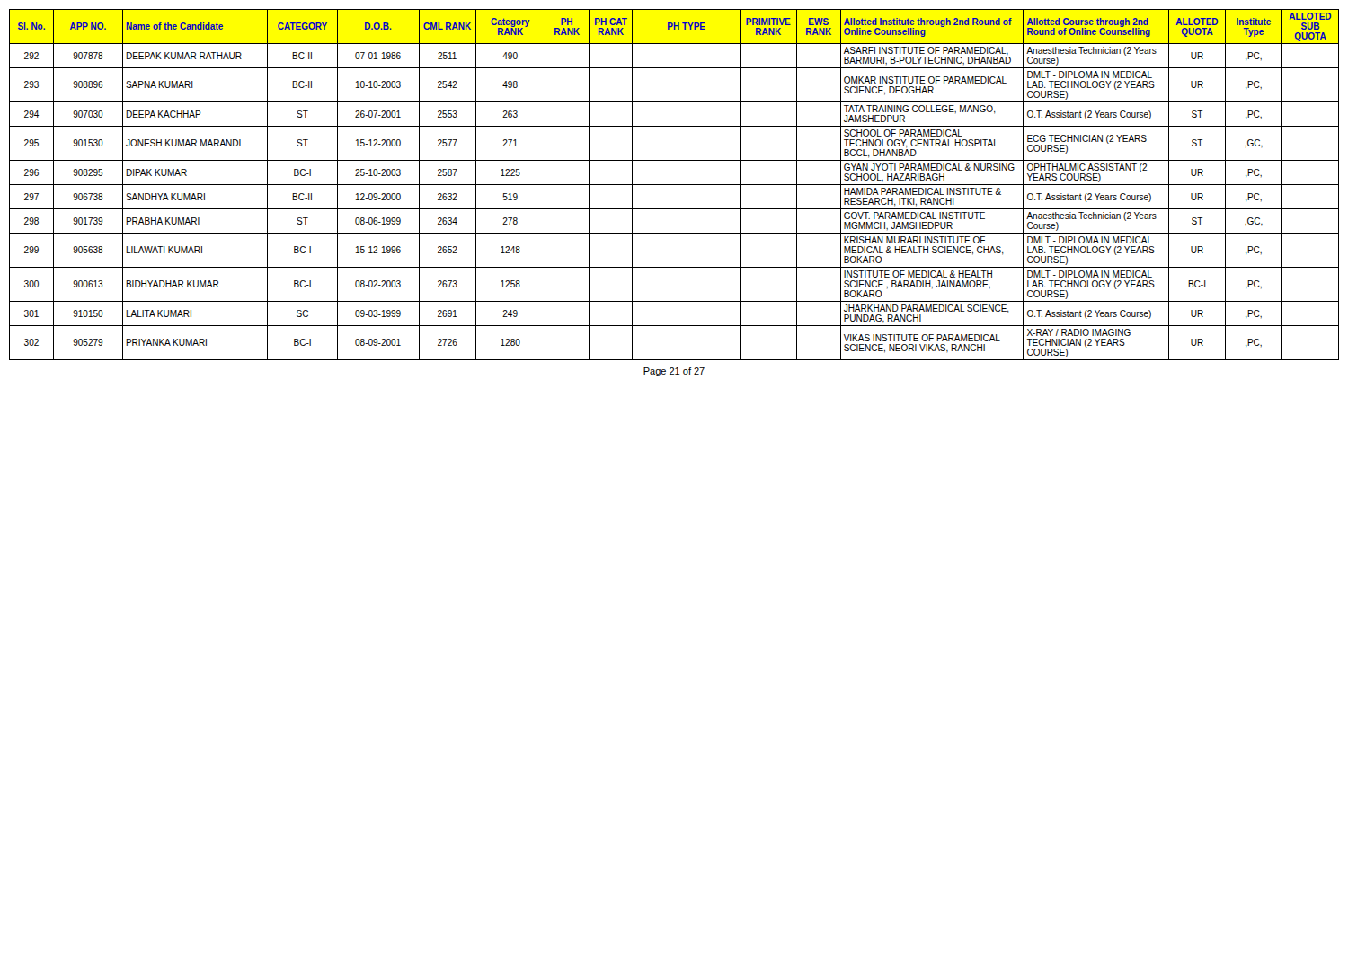| Sl. No. | APP NO. | Name of the Candidate | CATEGORY | D.O.B. | CML RANK | Category RANK | PH RANK | PH CAT RANK | PH TYPE | PRIMITIVE RANK | EWS RANK | Allotted Institute through 2nd Round of Online Counselling | Allotted Course through 2nd Round of Online Counselling | ALLOTED QUOTA | Institute Type | ALLOTED SUB QUOTA |
| --- | --- | --- | --- | --- | --- | --- | --- | --- | --- | --- | --- | --- | --- | --- | --- | --- |
| 292 | 907878 | DEEPAK KUMAR RATHAUR | BC-II | 07-01-1986 | 2511 | 490 | | | | | | ASARFI INSTITUTE OF PARAMEDICAL, BARMURI, B-POLYTECHNIC, DHANBAD | Anaesthesia Technician (2 Years Course) | UR | ,PC, | |
| 293 | 908896 | SAPNA KUMARI | BC-II | 10-10-2003 | 2542 | 498 | | | | | | OMKAR INSTITUTE OF PARAMEDICAL SCIENCE, DEOGHAR | DMLT - DIPLOMA IN MEDICAL LAB. TECHNOLOGY (2 YEARS COURSE) | UR | ,PC, | |
| 294 | 907030 | DEEPA KACHHAP | ST | 26-07-2001 | 2553 | 263 | | | | | | TATA TRAINING COLLEGE, MANGO, JAMSHEDPUR | O.T. Assistant (2 Years Course) | ST | ,PC, | |
| 295 | 901530 | JONESH KUMAR MARANDI | ST | 15-12-2000 | 2577 | 271 | | | | | | SCHOOL OF PARAMEDICAL TECHNOLOGY, CENTRAL HOSPITAL BCCL, DHANBAD | ECG TECHNICIAN (2 YEARS COURSE) | ST | ,GC, | |
| 296 | 908295 | DIPAK KUMAR | BC-I | 25-10-2003 | 2587 | 1225 | | | | | | GYAN JYOTI PARAMEDICAL & NURSING SCHOOL, HAZARIBAGH | OPHTHALMIC ASSISTANT (2 YEARS COURSE) | UR | ,PC, | |
| 297 | 906738 | SANDHYA KUMARI | BC-II | 12-09-2000 | 2632 | 519 | | | | | | HAMIDA PARAMEDICAL INSTITUTE & RESEARCH, ITKI, RANCHI | O.T. Assistant (2 Years Course) | UR | ,PC, | |
| 298 | 901739 | PRABHA KUMARI | ST | 08-06-1999 | 2634 | 278 | | | | | | GOVT. PARAMEDICAL INSTITUTE MGMMCH, JAMSHEDPUR | Anaesthesia Technician (2 Years Course) | ST | ,GC, | |
| 299 | 905638 | LILAWATI KUMARI | BC-I | 15-12-1996 | 2652 | 1248 | | | | | | KRISHAN MURARI INSTITUTE OF MEDICAL & HEALTH SCIENCE, CHAS, BOKARO | DMLT - DIPLOMA IN MEDICAL LAB. TECHNOLOGY (2 YEARS COURSE) | UR | ,PC, | |
| 300 | 900613 | BIDHYADHAR KUMAR | BC-I | 08-02-2003 | 2673 | 1258 | | | | | | INSTITUTE OF MEDICAL & HEALTH SCIENCE , BARADIH, JAINAMORE, BOKARO | DMLT - DIPLOMA IN MEDICAL LAB. TECHNOLOGY (2 YEARS COURSE) | BC-I | ,PC, | |
| 301 | 910150 | LALITA KUMARI | SC | 09-03-1999 | 2691 | 249 | | | | | | JHARKHAND PARAMEDICAL SCIENCE, PUNDAG, RANCHI | O.T. Assistant (2 Years Course) | UR | ,PC, | |
| 302 | 905279 | PRIYANKA KUMARI | BC-I | 08-09-2001 | 2726 | 1280 | | | | | | VIKAS INSTITUTE OF PARAMEDICAL SCIENCE, NEORI VIKAS, RANCHI | X-RAY / RADIO IMAGING TECHNICIAN (2 YEARS COURSE) | UR | ,PC, | |
Page 21 of 27